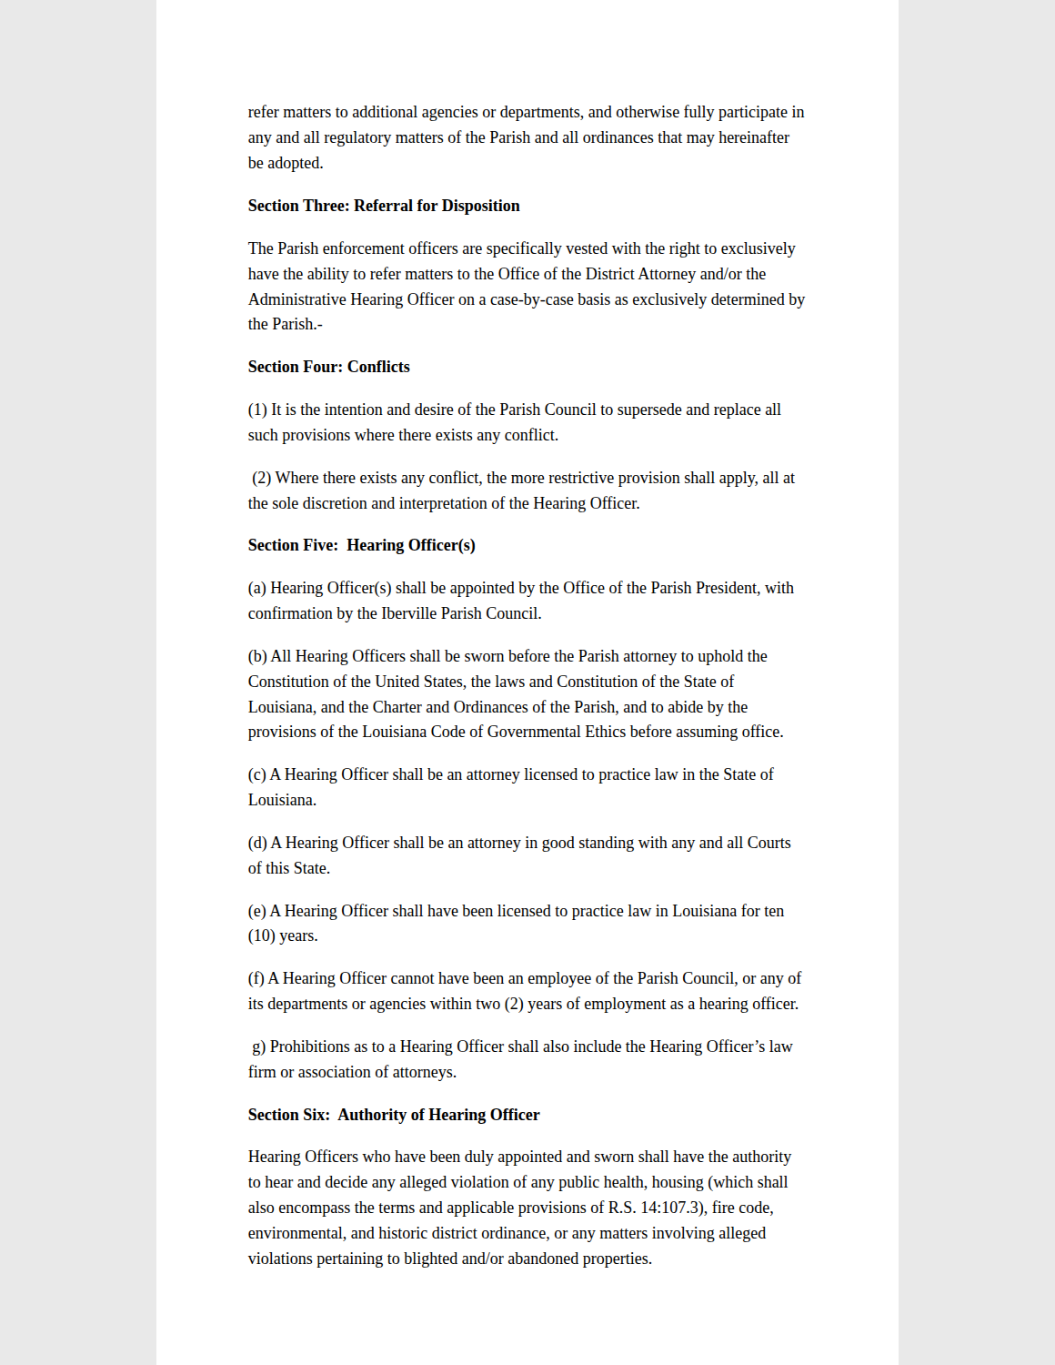refer matters to additional agencies or departments, and otherwise fully participate in any and all regulatory matters of the Parish and all ordinances that may hereinafter be adopted.
Section Three: Referral for Disposition
The Parish enforcement officers are specifically vested with the right to exclusively have the ability to refer matters to the Office of the District Attorney and/or the Administrative Hearing Officer on a case-by-case basis as exclusively determined by the Parish.-
Section Four: Conflicts
(1) It is the intention and desire of the Parish Council to supersede and replace all such provisions where there exists any conflict.
(2) Where there exists any conflict, the more restrictive provision shall apply, all at the sole discretion and interpretation of the Hearing Officer.
Section Five: Hearing Officer(s)
(a) Hearing Officer(s) shall be appointed by the Office of the Parish President, with confirmation by the Iberville Parish Council.
(b) All Hearing Officers shall be sworn before the Parish attorney to uphold the Constitution of the United States, the laws and Constitution of the State of Louisiana, and the Charter and Ordinances of the Parish, and to abide by the provisions of the Louisiana Code of Governmental Ethics before assuming office.
(c) A Hearing Officer shall be an attorney licensed to practice law in the State of Louisiana.
(d) A Hearing Officer shall be an attorney in good standing with any and all Courts of this State.
(e) A Hearing Officer shall have been licensed to practice law in Louisiana for ten (10) years.
(f) A Hearing Officer cannot have been an employee of the Parish Council, or any of its departments or agencies within two (2) years of employment as a hearing officer.
g) Prohibitions as to a Hearing Officer shall also include the Hearing Officer’s law firm or association of attorneys.
Section Six: Authority of Hearing Officer
Hearing Officers who have been duly appointed and sworn shall have the authority to hear and decide any alleged violation of any public health, housing (which shall also encompass the terms and applicable provisions of R.S. 14:107.3), fire code, environmental, and historic district ordinance, or any matters involving alleged violations pertaining to blighted and/or abandoned properties.